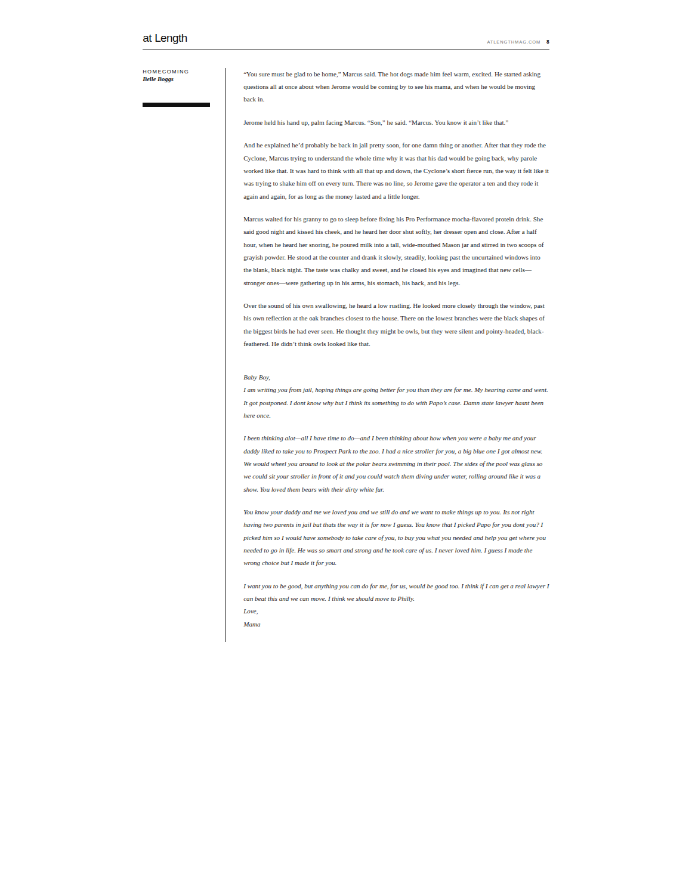at Length
ATLENGTHMAG.COM 8
Homecoming
Belle Boggs
“You sure must be glad to be home,” Marcus said. The hot dogs made him feel warm, excited. He started asking questions all at once about when Jerome would be coming by to see his mama, and when he would be moving back in.
Jerome held his hand up, palm facing Marcus. “Son,” he said. “Marcus. You know it ain’t like that.”
And he explained he’d probably be back in jail pretty soon, for one damn thing or another. After that they rode the Cyclone, Marcus trying to understand the whole time why it was that his dad would be going back, why parole worked like that. It was hard to think with all that up and down, the Cyclone’s short fierce run, the way it felt like it was trying to shake him off on every turn. There was no line, so Jerome gave the operator a ten and they rode it again and again, for as long as the money lasted and a little longer.
Marcus waited for his granny to go to sleep before fixing his Pro Performance mocha-flavored protein drink. She said good night and kissed his cheek, and he heard her door shut softly, her dresser open and close. After a half hour, when he heard her snoring, he poured milk into a tall, wide-mouthed Mason jar and stirred in two scoops of grayish powder. He stood at the counter and drank it slowly, steadily, looking past the uncurtained windows into the blank, black night. The taste was chalky and sweet, and he closed his eyes and imagined that new cells—stronger ones—were gathering up in his arms, his stomach, his back, and his legs.
Over the sound of his own swallowing, he heard a low rustling. He looked more closely through the window, past his own reflection at the oak branches closest to the house. There on the lowest branches were the black shapes of the biggest birds he had ever seen. He thought they might be owls, but they were silent and pointy-headed, black-feathered. He didn’t think owls looked like that.
Baby Boy,
I am writing you from jail, hoping things are going better for you than they are for me. My hearing came and went. It got postponed. I dont know why but I think its something to do with Papo’s case. Damn state lawyer hasnt been here once.
I been thinking alot—all I have time to do—and I been thinking about how when you were a baby me and your daddy liked to take you to Prospect Park to the zoo. I had a nice stroller for you, a big blue one I got almost new. We would wheel you around to look at the polar bears swimming in their pool. The sides of the pool was glass so we could sit your stroller in front of it and you could watch them diving under water, rolling around like it was a show. You loved them bears with their dirty white fur.
You know your daddy and me we loved you and we still do and we want to make things up to you. Its not right having two parents in jail but thats the way it is for now I guess. You know that I picked Papo for you dont you? I picked him so I would have somebody to take care of you, to buy you what you needed and help you get where you needed to go in life. He was so smart and strong and he took care of us. I never loved him. I guess I made the wrong choice but I made it for you.
I want you to be good, but anything you can do for me, for us, would be good too. I think if I can get a real lawyer I can beat this and we can move. I think we should move to Philly.
Love,
Mama